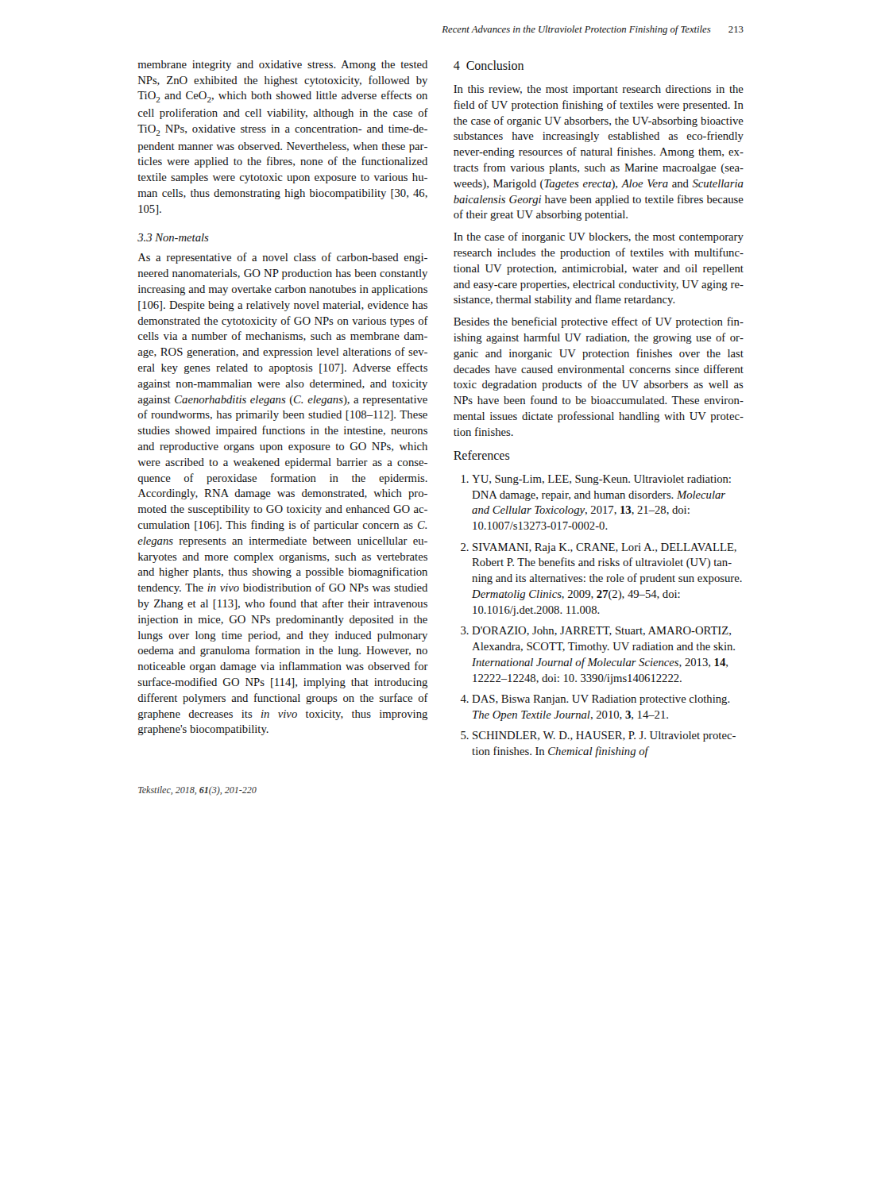Recent Advances in the Ultraviolet Protection Finishing of Textiles 213
membrane integrity and oxidative stress. Among the tested NPs, ZnO exhibited the highest cytotoxicity, followed by TiO2 and CeO2, which both showed little adverse effects on cell proliferation and cell viability, although in the case of TiO2 NPs, oxidative stress in a concentration- and time-dependent manner was observed. Nevertheless, when these particles were applied to the fibres, none of the functionalized textile samples were cytotoxic upon exposure to various human cells, thus demonstrating high biocompatibility [30, 46, 105].
3.3 Non-metals
As a representative of a novel class of carbon-based engineered nanomaterials, GO NP production has been constantly increasing and may overtake carbon nanotubes in applications [106]. Despite being a relatively novel material, evidence has demonstrated the cytotoxicity of GO NPs on various types of cells via a number of mechanisms, such as membrane damage, ROS generation, and expression level alterations of several key genes related to apoptosis [107]. Adverse effects against non-mammalian were also determined, and toxicity against Caenorhabditis elegans (C. elegans), a representative of roundworms, has primarily been studied [108–112]. These studies showed impaired functions in the intestine, neurons and reproductive organs upon exposure to GO NPs, which were ascribed to a weakened epidermal barrier as a consequence of peroxidase formation in the epidermis. Accordingly, RNA damage was demonstrated, which promoted the susceptibility to GO toxicity and enhanced GO accumulation [106]. This finding is of particular concern as C. elegans represents an intermediate between unicellular eukaryotes and more complex organisms, such as vertebrates and higher plants, thus showing a possible biomagnification tendency. The in vivo biodistribution of GO NPs was studied by Zhang et al [113], who found that after their intravenous injection in mice, GO NPs predominantly deposited in the lungs over long time period, and they induced pulmonary oedema and granuloma formation in the lung. However, no noticeable organ damage via inflammation was observed for surface-modified GO NPs [114], implying that introducing different polymers and functional groups on the surface of graphene decreases its in vivo toxicity, thus improving graphene's biocompatibility.
4 Conclusion
In this review, the most important research directions in the field of UV protection finishing of textiles were presented. In the case of organic UV absorbers, the UV-absorbing bioactive substances have increasingly established as eco-friendly never-ending resources of natural finishes. Among them, extracts from various plants, such as Marine macroalgae (seaweeds), Marigold (Tagetes erecta), Aloe Vera and Scutellaria baicalensis Georgi have been applied to textile fibres because of their great UV absorbing potential.
In the case of inorganic UV blockers, the most contemporary research includes the production of textiles with multifunctional UV protection, antimicrobial, water and oil repellent and easy-care properties, electrical conductivity, UV aging resistance, thermal stability and flame retardancy.
Besides the beneficial protective effect of UV protection finishing against harmful UV radiation, the growing use of organic and inorganic UV protection finishes over the last decades have caused environmental concerns since different toxic degradation products of the UV absorbers as well as NPs have been found to be bioaccumulated. These environmental issues dictate professional handling with UV protection finishes.
References
YU, Sung-Lim, LEE, Sung-Keun. Ultraviolet radiation: DNA damage, repair, and human disorders. Molecular and Cellular Toxicology, 2017, 13, 21–28, doi: 10.1007/s13273-017-0002-0.
SIVAMANI, Raja K., CRANE, Lori A., DELLAVALLE, Robert P. The benefits and risks of ultraviolet (UV) tanning and its alternatives: the role of prudent sun exposure. Dermatolig Clinics, 2009, 27(2), 49–54, doi: 10.1016/j.det.2008. 11.008.
D'ORAZIO, John, JARRETT, Stuart, AMARO-ORTIZ, Alexandra, SCOTT, Timothy. UV radiation and the skin. International Journal of Molecular Sciences, 2013, 14, 12222–12248, doi: 10. 3390/ijms140612222.
DAS, Biswa Ranjan. UV Radiation protective clothing. The Open Textile Journal, 2010, 3, 14–21.
SCHINDLER, W. D., HAUSER, P. J. Ultraviolet protection finishes. In Chemical finishing of
Tekstilec, 2018, 61(3), 201-220